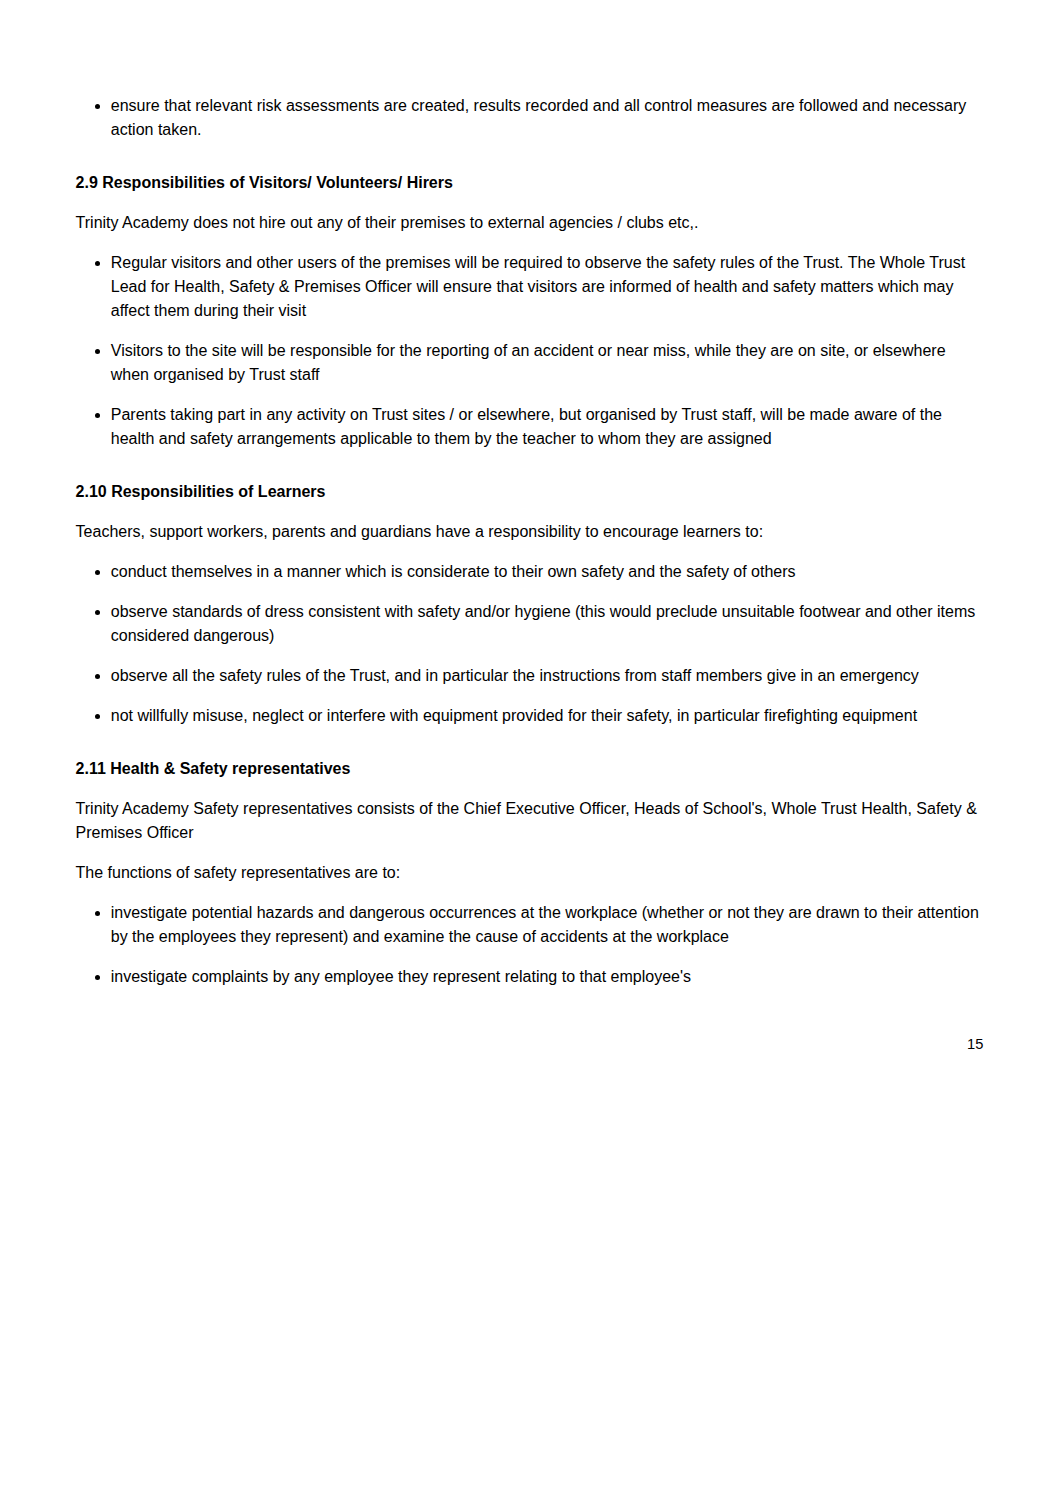ensure that relevant risk assessments are created, results recorded and all control measures are followed and necessary action taken.
2.9 Responsibilities of Visitors/ Volunteers/ Hirers
Trinity Academy does not hire out any of their premises to external agencies / clubs etc,.
Regular visitors and other users of the premises will be required to observe the safety rules of the Trust. The Whole Trust Lead for Health, Safety & Premises Officer will ensure that visitors are informed of health and safety matters which may affect them during their visit
Visitors to the site will be responsible for the reporting of an accident or near miss, while they are on site, or elsewhere when organised by Trust staff
Parents taking part in any activity on Trust sites / or elsewhere, but organised by Trust staff, will be made aware of the health and safety arrangements applicable to them by the teacher to whom they are assigned
2.10 Responsibilities of Learners
Teachers, support workers, parents and guardians have a responsibility to encourage learners to:
conduct themselves in a manner which is considerate to their own safety and the safety of others
observe standards of dress consistent with safety and/or hygiene (this would preclude unsuitable footwear and other items considered dangerous)
observe all the safety rules of the Trust, and in particular the instructions from staff members give in an emergency
not willfully misuse, neglect or interfere with equipment provided for their safety, in particular firefighting equipment
2.11 Health & Safety representatives
Trinity Academy Safety representatives consists of the Chief Executive Officer, Heads of School's, Whole Trust Health, Safety & Premises Officer
The functions of safety representatives are to:
investigate potential hazards and dangerous occurrences at the workplace (whether or not they are drawn to their attention by the employees they represent) and examine the cause of accidents at the workplace
investigate complaints by any employee they represent relating to that employee's
15